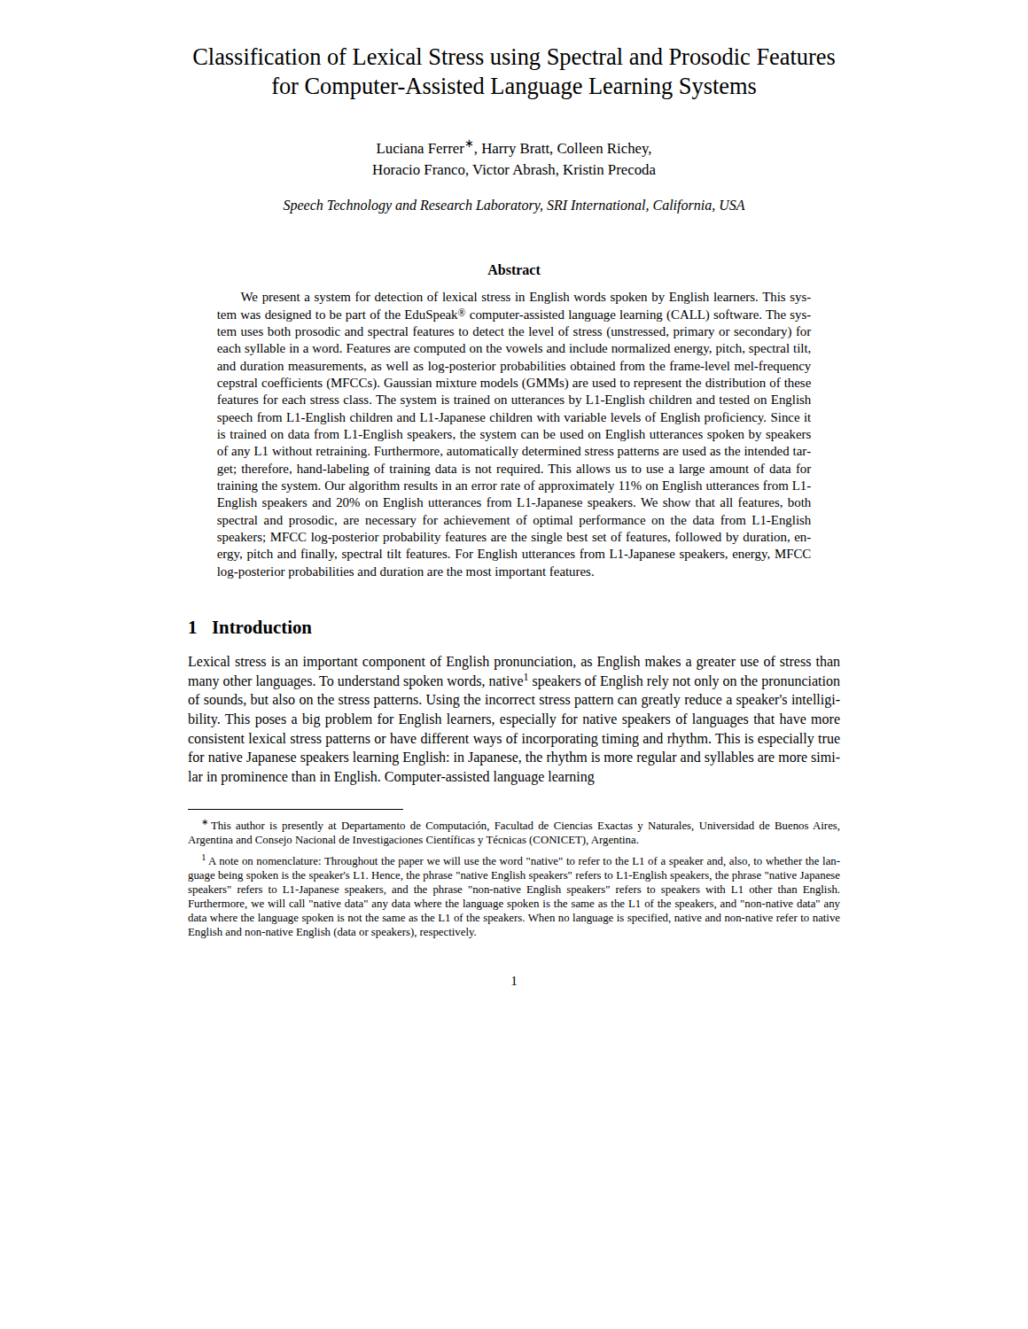Classification of Lexical Stress using Spectral and Prosodic Features
for Computer-Assisted Language Learning Systems
Luciana Ferrer∗, Harry Bratt, Colleen Richey,
Horacio Franco, Victor Abrash, Kristin Precoda
Speech Technology and Research Laboratory, SRI International, California, USA
Abstract
We present a system for detection of lexical stress in English words spoken by English learners. This system was designed to be part of the EduSpeak® computer-assisted language learning (CALL) software. The system uses both prosodic and spectral features to detect the level of stress (unstressed, primary or secondary) for each syllable in a word. Features are computed on the vowels and include normalized energy, pitch, spectral tilt, and duration measurements, as well as log-posterior probabilities obtained from the frame-level mel-frequency cepstral coefficients (MFCCs). Gaussian mixture models (GMMs) are used to represent the distribution of these features for each stress class. The system is trained on utterances by L1-English children and tested on English speech from L1-English children and L1-Japanese children with variable levels of English proficiency. Since it is trained on data from L1-English speakers, the system can be used on English utterances spoken by speakers of any L1 without retraining. Furthermore, automatically determined stress patterns are used as the intended target; therefore, hand-labeling of training data is not required. This allows us to use a large amount of data for training the system. Our algorithm results in an error rate of approximately 11% on English utterances from L1-English speakers and 20% on English utterances from L1-Japanese speakers. We show that all features, both spectral and prosodic, are necessary for achievement of optimal performance on the data from L1-English speakers; MFCC log-posterior probability features are the single best set of features, followed by duration, energy, pitch and finally, spectral tilt features. For English utterances from L1-Japanese speakers, energy, MFCC log-posterior probabilities and duration are the most important features.
1 Introduction
Lexical stress is an important component of English pronunciation, as English makes a greater use of stress than many other languages. To understand spoken words, native1 speakers of English rely not only on the pronunciation of sounds, but also on the stress patterns. Using the incorrect stress pattern can greatly reduce a speaker's intelligibility. This poses a big problem for English learners, especially for native speakers of languages that have more consistent lexical stress patterns or have different ways of incorporating timing and rhythm. This is especially true for native Japanese speakers learning English: in Japanese, the rhythm is more regular and syllables are more similar in prominence than in English. Computer-assisted language learning
∗This author is presently at Departamento de Computación, Facultad de Ciencias Exactas y Naturales, Universidad de Buenos Aires, Argentina and Consejo Nacional de Investigaciones Científicas y Técnicas (CONICET), Argentina.
1 A note on nomenclature: Throughout the paper we will use the word "native" to refer to the L1 of a speaker and, also, to whether the language being spoken is the speaker's L1. Hence, the phrase "native English speakers" refers to L1-English speakers, the phrase "native Japanese speakers" refers to L1-Japanese speakers, and the phrase "non-native English speakers" refers to speakers with L1 other than English. Furthermore, we will call "native data" any data where the language spoken is the same as the L1 of the speakers, and "non-native data" any data where the language spoken is not the same as the L1 of the speakers. When no language is specified, native and non-native refer to native English and non-native English (data or speakers), respectively.
1